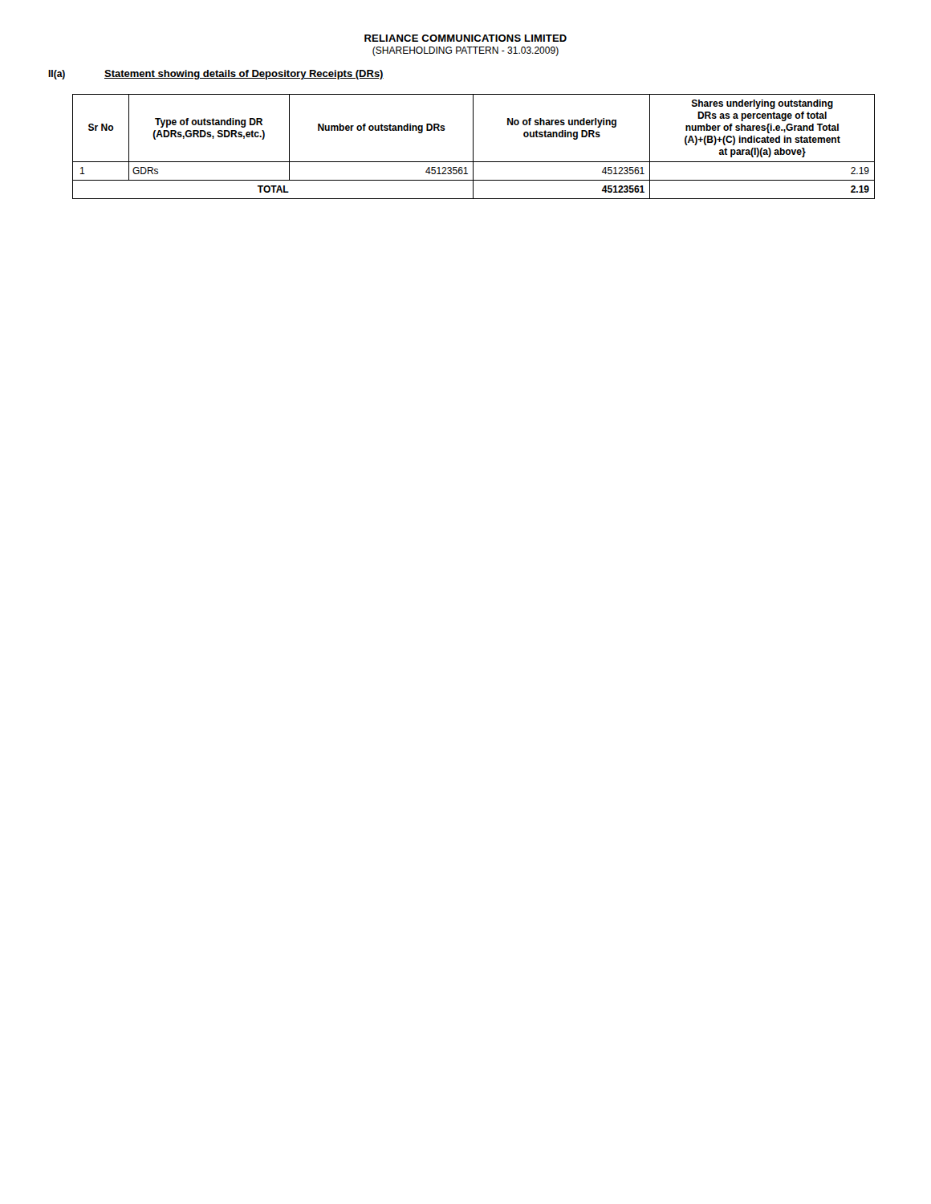RELIANCE COMMUNICATIONS LIMITED
(SHAREHOLDING PATTERN - 31.03.2009)
II(a)
Statement showing details of Depository Receipts (DRs)
| Sr No | Type of outstanding DR (ADRs,GRDs, SDRs,etc.) | Number of outstanding DRs | No of shares underlying outstanding DRs | Shares underlying outstanding DRs as a percentage of total number of shares{i.e.,Grand Total (A)+(B)+(C) indicated in statement at para(I)(a) above} |
| --- | --- | --- | --- | --- |
| 1 | GDRs | 45123561 | 45123561 | 2.19 |
| TOTAL | 45123561 | 2.19 |